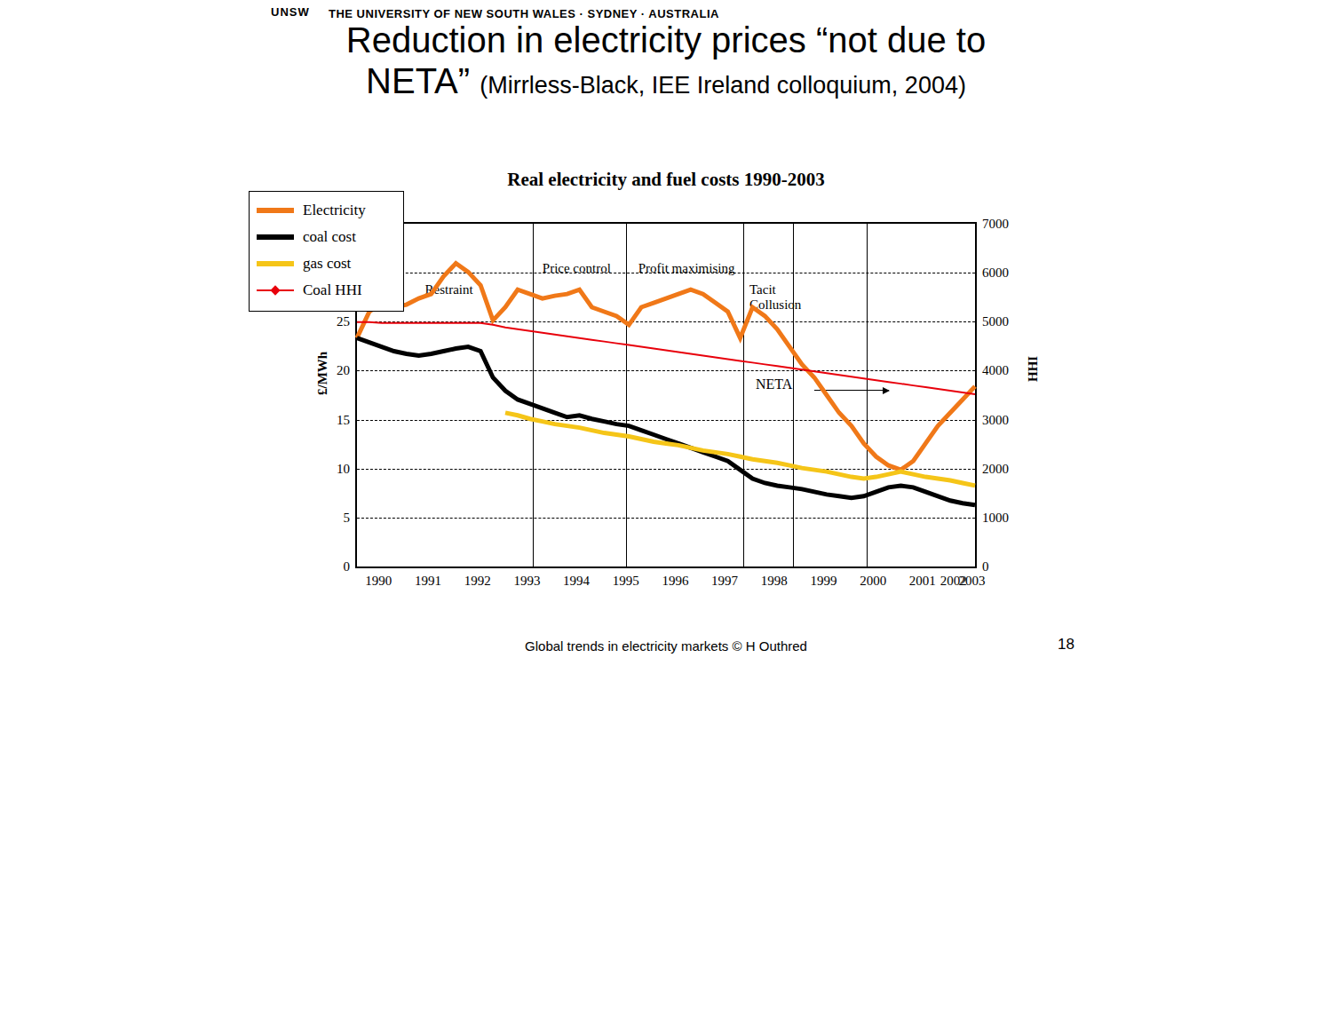UNSW
THE UNIVERSITY OF NEW SOUTH WALES · SYDNEY · AUSTRALIA
Reduction in electricity prices “not due to
NETA” (Mirrless-Black, IEE Ireland colloquium, 2004)
Real electricity and fuel costs 1990-2003
£/MWh
HHI
35
30
25
20
15
10
5
0
7000
6000
5000
4000
3000
2000
1000
0
1990
1991
1992
1993
1994
1995
1996
1997
1998
1999
2000
2001
2002
2003
Restraint
Price control
Profit maximising
Tacit
Collusion
NETA
Electricity
coal cost
gas cost
Coal HHI
Global trends in electricity markets © H Outhred
18